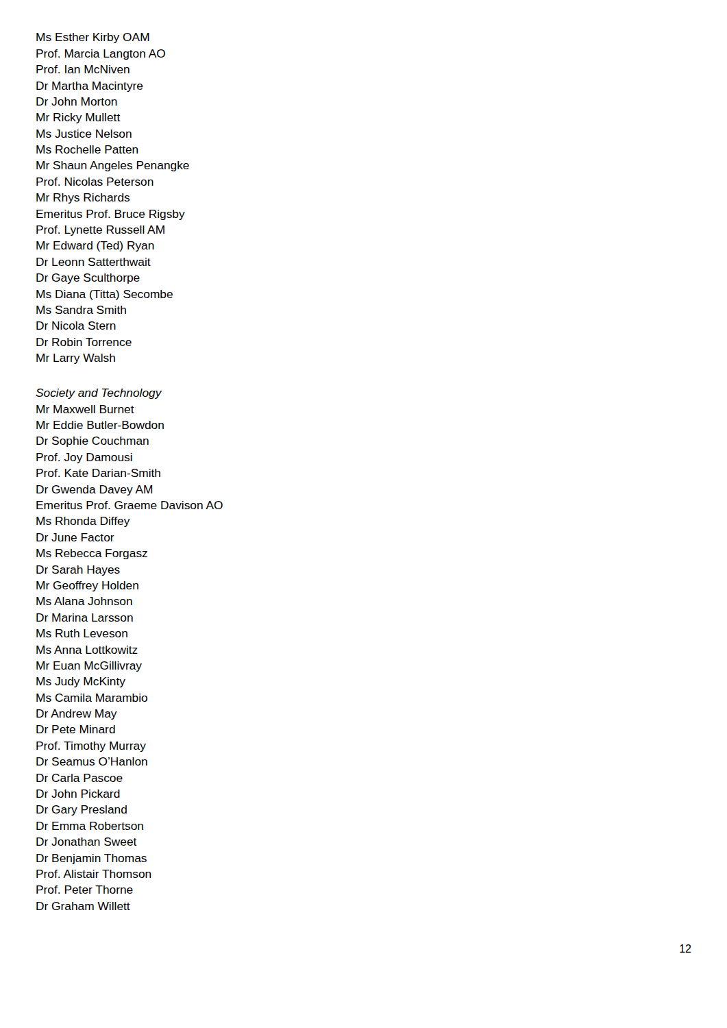Ms Esther Kirby OAM
Prof. Marcia Langton AO
Prof. Ian McNiven
Dr Martha Macintyre
Dr John Morton
Mr Ricky Mullett
Ms Justice Nelson
Ms Rochelle Patten
Mr Shaun Angeles Penangke
Prof. Nicolas Peterson
Mr Rhys Richards
Emeritus Prof. Bruce Rigsby
Prof. Lynette Russell AM
Mr Edward (Ted) Ryan
Dr Leonn Satterthwait
Dr Gaye Sculthorpe
Ms Diana (Titta) Secombe
Ms Sandra Smith
Dr Nicola Stern
Dr Robin Torrence
Mr Larry Walsh
Society and Technology
Mr Maxwell Burnet
Mr Eddie Butler-Bowdon
Dr Sophie Couchman
Prof. Joy Damousi
Prof. Kate Darian-Smith
Dr Gwenda Davey AM
Emeritus Prof. Graeme Davison AO
Ms Rhonda Diffey
Dr June Factor
Ms Rebecca Forgasz
Dr Sarah Hayes
Mr Geoffrey Holden
Ms Alana Johnson
Dr Marina Larsson
Ms Ruth Leveson
Ms Anna Lottkowitz
Mr Euan McGillivray
Ms Judy McKinty
Ms Camila Marambio
Dr Andrew May
Dr Pete Minard
Prof. Timothy Murray
Dr Seamus O’Hanlon
Dr Carla Pascoe
Dr John Pickard
Dr Gary Presland
Dr Emma Robertson
Dr Jonathan Sweet
Dr Benjamin Thomas
Prof. Alistair Thomson
Prof. Peter Thorne
Dr Graham Willett
12